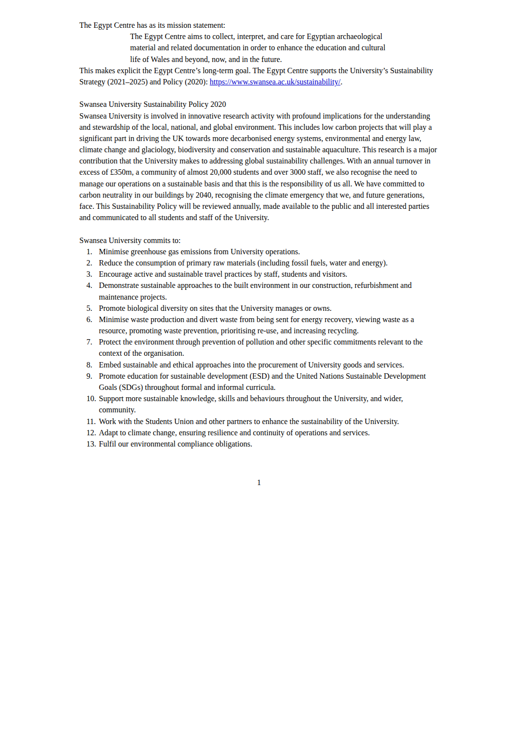The Egypt Centre has as its mission statement:
The Egypt Centre aims to collect, interpret, and care for Egyptian archaeological material and related documentation in order to enhance the education and cultural life of Wales and beyond, now, and in the future.
This makes explicit the Egypt Centre’s long-term goal. The Egypt Centre supports the University’s Sustainability Strategy (2021–2025) and Policy (2020): https://www.swansea.ac.uk/sustainability/.
Swansea University Sustainability Policy 2020
Swansea University is involved in innovative research activity with profound implications for the understanding and stewardship of the local, national, and global environment. This includes low carbon projects that will play a significant part in driving the UK towards more decarbonised energy systems, environmental and energy law, climate change and glaciology, biodiversity and conservation and sustainable aquaculture. This research is a major contribution that the University makes to addressing global sustainability challenges. With an annual turnover in excess of £350m, a community of almost 20,000 students and over 3000 staff, we also recognise the need to manage our operations on a sustainable basis and that this is the responsibility of us all. We have committed to carbon neutrality in our buildings by 2040, recognising the climate emergency that we, and future generations, face. This Sustainability Policy will be reviewed annually, made available to the public and all interested parties and communicated to all students and staff of the University.
Swansea University commits to:
1. Minimise greenhouse gas emissions from University operations.
2. Reduce the consumption of primary raw materials (including fossil fuels, water and energy).
3. Encourage active and sustainable travel practices by staff, students and visitors.
4. Demonstrate sustainable approaches to the built environment in our construction, refurbishment and maintenance projects.
5. Promote biological diversity on sites that the University manages or owns.
6. Minimise waste production and divert waste from being sent for energy recovery, viewing waste as a resource, promoting waste prevention, prioritising re-use, and increasing recycling.
7. Protect the environment through prevention of pollution and other specific commitments relevant to the context of the organisation.
8. Embed sustainable and ethical approaches into the procurement of University goods and services.
9. Promote education for sustainable development (ESD) and the United Nations Sustainable Development Goals (SDGs) throughout formal and informal curricula.
10. Support more sustainable knowledge, skills and behaviours throughout the University, and wider, community.
11. Work with the Students Union and other partners to enhance the sustainability of the University.
12. Adapt to climate change, ensuring resilience and continuity of operations and services.
13. Fulfil our environmental compliance obligations.
1